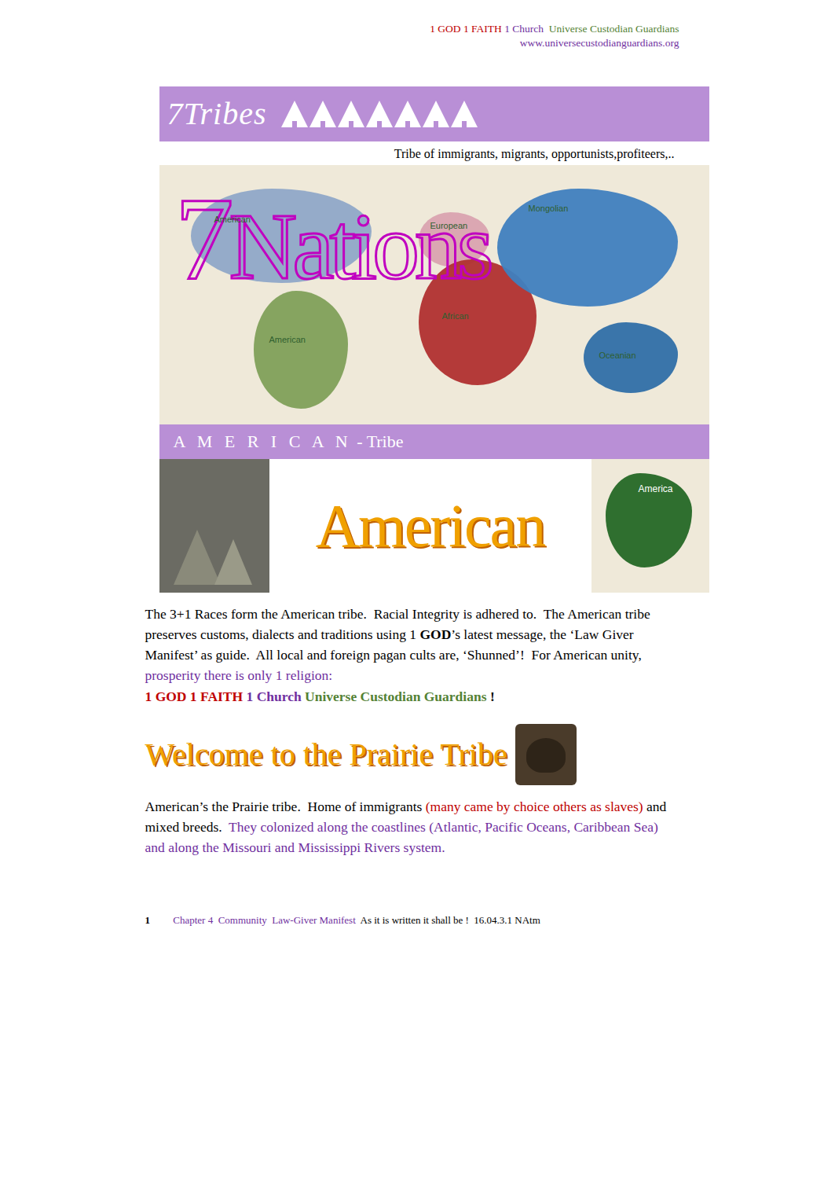1 GOD 1 FAITH 1 Church Universe Custodian Guardians
www.universecustodianguardians.org
7Tribes
Tribe of immigrants, migrants, opportunists,profiteers,..
American
American
European
African
Mongolian
Oceanian
7Nations
A M E R I C A N - Tribe
American
America
The 3+1 Races form the American tribe. Racial Integrity is adhered to. The American tribe preserves customs, dialects and traditions using 1 GOD’s latest message, the ‘Law Giver Manifest’ as guide. All local and foreign pagan cults are, ‘Shunned’! For American unity, prosperity there is only 1 religion:
1 GOD 1 FAITH 1 Church Universe Custodian Guardians !
Welcome to the Prairie Tribe
American’s the Prairie tribe. Home of immigrants (many came by choice others as slaves) and mixed breeds. They colonized along the coastlines (Atlantic, Pacific Oceans, Caribbean Sea) and along the Missouri and Mississippi Rivers system.
1 Chapter 4 Community Law-Giver Manifest As it is written it shall be ! 16.04.3.1 NAtm